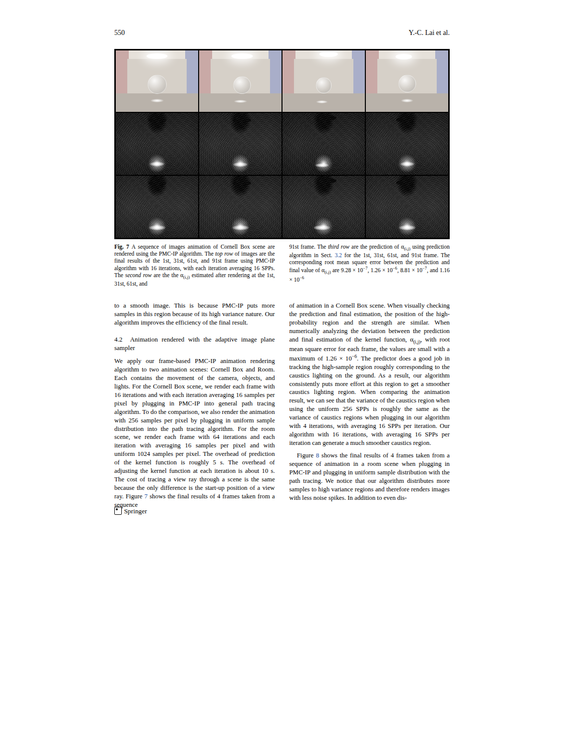550
Y.-C. Lai et al.
Fig. 7 A sequence of images animation of Cornell Box scene are rendered using the PMC-IP algorithm. The top row of images are the final results of the 1st, 31st, 61st, and 91st frame using PMC-IP algorithm with 16 iterations, with each iteration averaging 16 SPPs. The second row are the the α(i,j) estimated after rendering at the 1st, 31st, 61st, and
91st frame. The third row are the prediction of α(i,j) using prediction algorithm in Sect. 3.2 for the 1st, 31st, 61st, and 91st frame. The corresponding root mean square error between the prediction and final value of α(i,j) are 9.28 × 10−7, 1.26 × 10−6, 8.81 × 10−7, and 1.16 × 10−6
to a smooth image. This is because PMC-IP puts more samples in this region because of its high variance nature. Our algorithm improves the efficiency of the final result.
4.2 Animation rendered with the adaptive image plane sampler
We apply our frame-based PMC-IP animation rendering algorithm to two animation scenes: Cornell Box and Room. Each contains the movement of the camera, objects, and lights. For the Cornell Box scene, we render each frame with 16 iterations and with each iteration averaging 16 samples per pixel by plugging in PMC-IP into general path tracing algorithm. To do the comparison, we also render the animation with 256 samples per pixel by plugging in uniform sample distribution into the path tracing algorithm. For the room scene, we render each frame with 64 iterations and each iteration with averaging 16 samples per pixel and with uniform 1024 samples per pixel. The overhead of prediction of the kernel function is roughly 5 s. The overhead of adjusting the kernel function at each iteration is about 10 s. The cost of tracing a view ray through a scene is the same because the only difference is the start-up position of a view ray. Figure 7 shows the final results of 4 frames taken from a sequence
of animation in a Cornell Box scene. When visually checking the prediction and final estimation, the position of the high-probability region and the strength are similar. When numerically analyzing the deviation between the prediction and final estimation of the kernel function, α(i,j), with root mean square error for each frame, the values are small with a maximum of 1.26 × 10−6. The predictor does a good job in tracking the high-sample region roughly corresponding to the caustics lighting on the ground. As a result, our algorithm consistently puts more effort at this region to get a smoother caustics lighting region. When comparing the animation result, we can see that the variance of the caustics region when using the uniform 256 SPPs is roughly the same as the variance of caustics regions when plugging in our algorithm with 4 iterations, with averaging 16 SPPs per iteration. Our algorithm with 16 iterations, with averaging 16 SPPs per iteration can generate a much smoother caustics region.
Figure 8 shows the final results of 4 frames taken from a sequence of animation in a room scene when plugging in PMC-IP and plugging in uniform sample distribution with the path tracing. We notice that our algorithm distributes more samples to high variance regions and therefore renders images with less noise spikes. In addition to even dis-
Springer